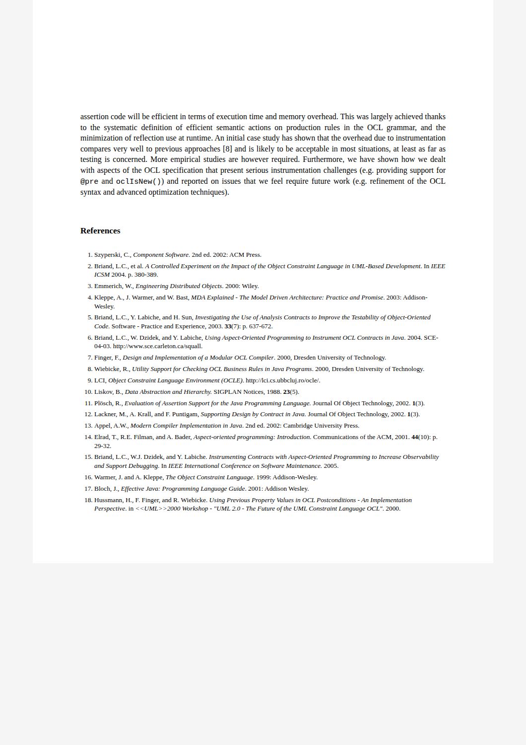assertion code will be efficient in terms of execution time and memory overhead. This was largely achieved thanks to the systematic definition of efficient semantic actions on production rules in the OCL grammar, and the minimization of reflection use at runtime. An initial case study has shown that the overhead due to instrumentation compares very well to previous approaches [8] and is likely to be acceptable in most situations, at least as far as testing is concerned. More empirical studies are however required. Furthermore, we have shown how we dealt with aspects of the OCL specification that present serious instrumentation challenges (e.g. providing support for @pre and oclIsNew()) and reported on issues that we feel require future work (e.g. refinement of the OCL syntax and advanced optimization techniques).
References
Szyperski, C., Component Software. 2nd ed. 2002: ACM Press.
Briand, L.C., et al. A Controlled Experiment on the Impact of the Object Constraint Language in UML-Based Development. In IEEE ICSM 2004. p. 380-389.
Emmerich, W., Engineering Distributed Objects. 2000: Wiley.
Kleppe, A., J. Warmer, and W. Bast, MDA Explained - The Model Driven Architecture: Practice and Promise. 2003: Addison-Wesley.
Briand, L.C., Y. Labiche, and H. Sun, Investigating the Use of Analysis Contracts to Improve the Testability of Object-Oriented Code. Software - Practice and Experience, 2003. 33(7): p. 637-672.
Briand, L.C., W. Dzidek, and Y. Labiche, Using Aspect-Oriented Programming to Instrument OCL Contracts in Java. 2004. SCE-04-03. http://www.sce.carleton.ca/squall.
Finger, F., Design and Implementation of a Modular OCL Compiler. 2000, Dresden University of Technology.
Wiebicke, R., Utility Support for Checking OCL Business Rules in Java Programs. 2000, Dresden University of Technology.
LCI, Object Constraint Language Environment (OCLE). http://lci.cs.ubbcluj.ro/ocle/.
Liskov, B., Data Abstraction and Hierarchy. SIGPLAN Notices, 1988. 23(5).
Plösch, R., Evaluation of Assertion Support for the Java Programming Language. Journal Of Object Technology, 2002. 1(3).
Lackner, M., A. Krall, and F. Puntigam, Supporting Design by Contract in Java. Journal Of Object Technology, 2002. 1(3).
Appel, A.W., Modern Compiler Implementation in Java. 2nd ed. 2002: Cambridge University Press.
Elrad, T., R.E. Filman, and A. Bader, Aspect-oriented programming: Introduction. Communications of the ACM, 2001. 44(10): p. 29-32.
Briand, L.C., W.J. Dzidek, and Y. Labiche. Instrumenting Contracts with Aspect-Oriented Programming to Increase Observability and Support Debugging. In IEEE International Conference on Software Maintenance. 2005.
Warmer, J. and A. Kleppe, The Object Constraint Language. 1999: Addison-Wesley.
Bloch, J., Effective Java: Programming Language Guide. 2001: Addison Wesley.
Hussmann, H., F. Finger, and R. Wiebicke. Using Previous Property Values in OCL Postconditions - An Implementation Perspective. in <<UML>>2000 Workshop - "UML 2.0 - The Future of the UML Constraint Language OCL". 2000.